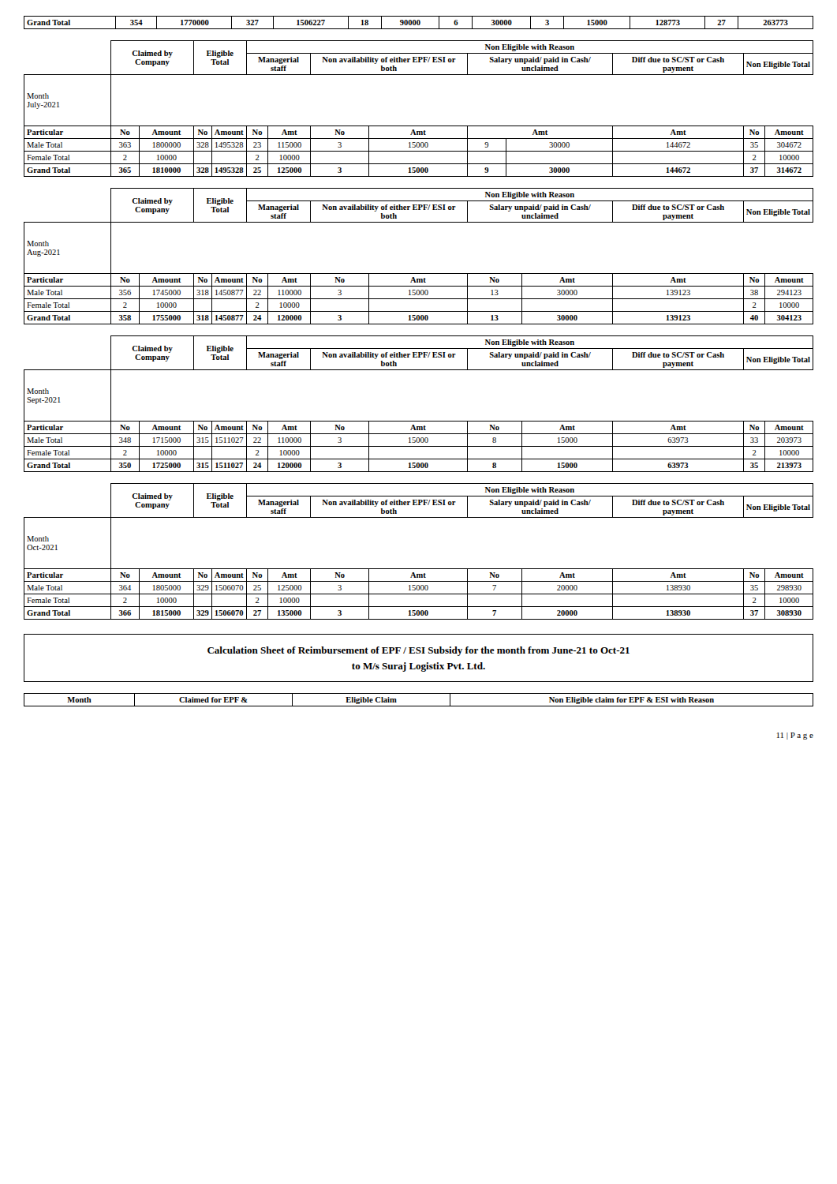| Grand Total | 354 | 1770000 | 327 | 1506227 | 18 | 90000 | 6 | 30000 | 3 | 15000 | 128773 | 27 | 263773 |
| | Claimed by Company | Eligible Total | Non Eligible with Reason |
| Managerial staff | Non availability of either EPF/ ESI or both | Salary unpaid/ paid in Cash/ unclaimed | Diff due to SC/ST or Cash payment | Non Eligible Total |
| Month July-2021 | | | | | | | |
| Particular | No | Amount | No | Amount | No | Amt | No | Amt | Amt | Amt | No | Amount |
| Male Total | 363 | 1800000 | 328 | 1495328 | 23 | 115000 | 3 | 15000 | 9 | 30000 | 144672 | 35 | 304672 |
| Female Total | 2 | 10000 | | | 2 | 10000 | | | | | | 2 | 10000 |
| Grand Total | 365 | 1810000 | 328 | 1495328 | 25 | 125000 | 3 | 15000 | 9 | 30000 | 144672 | 37 | 314672 |
| | Claimed by Company | Eligible Total | Non Eligible with Reason |
| Managerial staff | Non availability of either EPF/ ESI or both | Salary unpaid/ paid in Cash/ unclaimed | Diff due to SC/ST or Cash payment | Non Eligible Total |
| Month Aug-2021 | | | | | | | |
| Particular | No | Amount | No | Amount | No | Amt | No | Amt | No | Amt | Amt | No | Amount |
| Male Total | 356 | 1745000 | 318 | 1450877 | 22 | 110000 | 3 | 15000 | 13 | 30000 | 139123 | 38 | 294123 |
| Female Total | 2 | 10000 | | | 2 | 10000 | | | | | | 2 | 10000 |
| Grand Total | 358 | 1755000 | 318 | 1450877 | 24 | 120000 | 3 | 15000 | 13 | 30000 | 139123 | 40 | 304123 |
| | Claimed by Company | Eligible Total | Non Eligible with Reason |
| Managerial staff | Non availability of either EPF/ ESI or both | Salary unpaid/ paid in Cash/ unclaimed | Diff due to SC/ST or Cash payment | Non Eligible Total |
| Month Sept-2021 | | | | | | | |
| Particular | No | Amount | No | Amount | No | Amt | No | Amt | No | Amt | Amt | No | Amount |
| Male Total | 348 | 1715000 | 315 | 1511027 | 22 | 110000 | 3 | 15000 | 8 | 15000 | 63973 | 33 | 203973 |
| Female Total | 2 | 10000 | | | 2 | 10000 | | | | | | 2 | 10000 |
| Grand Total | 350 | 1725000 | 315 | 1511027 | 24 | 120000 | 3 | 15000 | 8 | 15000 | 63973 | 35 | 213973 |
| | Claimed by Company | Eligible Total | Non Eligible with Reason |
| Managerial staff | Non availability of either EPF/ ESI or both | Salary unpaid/ paid in Cash/ unclaimed | Diff due to SC/ST or Cash payment | Non Eligible Total |
| Month Oct-2021 | | | | | | | |
| Particular | No | Amount | No | Amount | No | Amt | No | Amt | No | Amt | Amt | No | Amount |
| Male Total | 364 | 1805000 | 329 | 1506070 | 25 | 125000 | 3 | 15000 | 7 | 20000 | 138930 | 35 | 298930 |
| Female Total | 2 | 10000 | | | 2 | 10000 | | | | | | 2 | 10000 |
| Grand Total | 366 | 1815000 | 329 | 1506070 | 27 | 135000 | 3 | 15000 | 7 | 20000 | 138930 | 37 | 308930 |
Calculation Sheet of Reimbursement of EPF / ESI Subsidy for the month from June-21 to Oct-21
to M/s Suraj Logistix Pvt. Ltd.
| Month | Claimed for EPF & | Eligible Claim | Non Eligible claim for EPF & ESI with Reason |
| --- | --- | --- | --- |
11 | P a g e